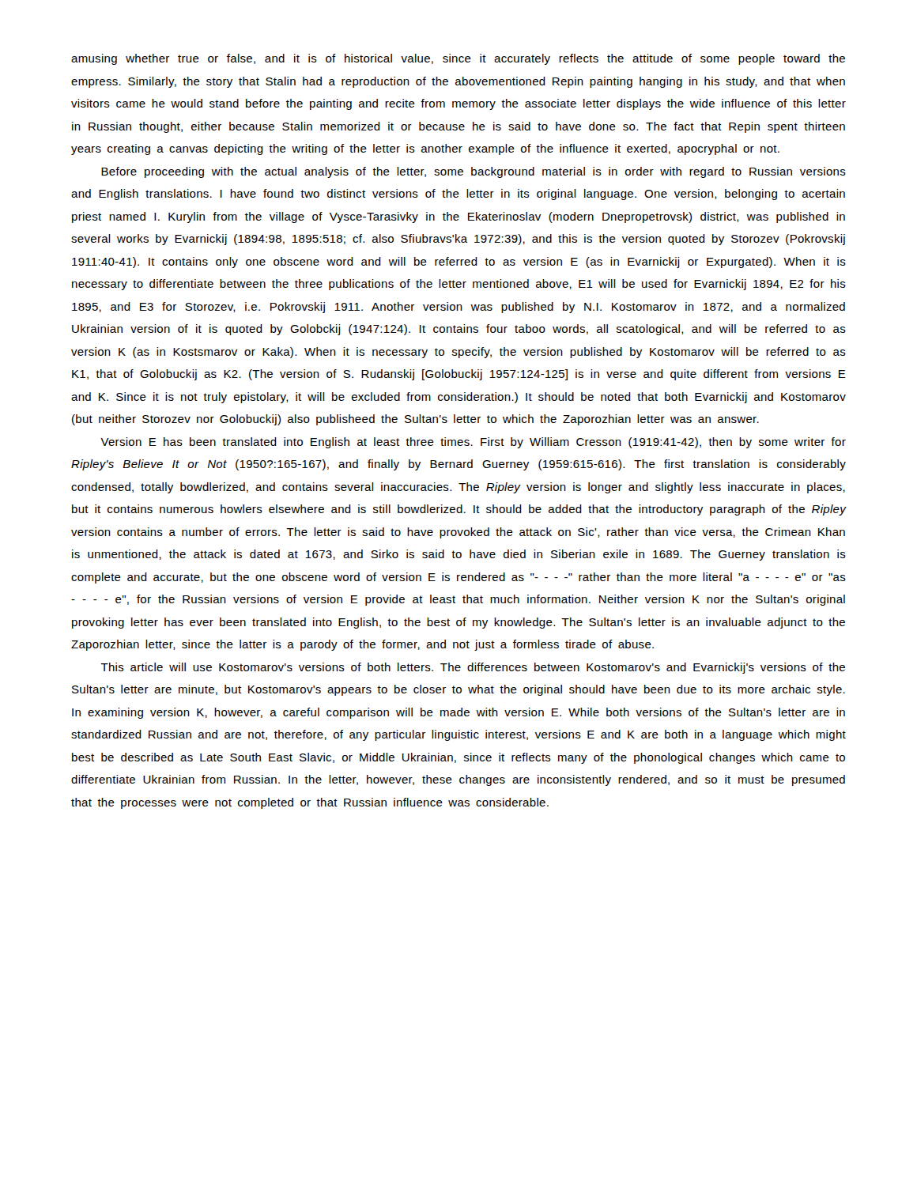amusing whether true or false, and it is of historical value, since it accurately reflects the attitude of some people toward the empress. Similarly, the story that Stalin had a reproduction of the abovementioned Repin painting hanging in his study, and that when visitors came he would stand before the painting and recite from memory the associate letter displays the wide influence of this letter in Russian thought, either because Stalin memorized it or because he is said to have done so. The fact that Repin spent thirteen years creating a canvas depicting the writing of the letter is another example of the influence it exerted, apocryphal or not.
Before proceeding with the actual analysis of the letter, some background material is in order with regard to Russian versions and English translations. I have found two distinct versions of the letter in its original language. One version, belonging to acertain priest named I. Kurylin from the village of Vysce-Tarasivky in the Ekaterinoslav (modern Dnepropetrovsk) district, was published in several works by Evarnickij (1894:98, 1895:518; cf. also Sfiubravs'ka 1972:39), and this is the version quoted by Storozev (Pokrovskij 1911:40-41). It contains only one obscene word and will be referred to as version E (as in Evarnickij or Expurgated). When it is necessary to differentiate between the three publications of the letter mentioned above, E1 will be used for Evarnickij 1894, E2 for his 1895, and E3 for Storozev, i.e. Pokrovskij 1911. Another version was published by N.I. Kostomarov in 1872, and a normalized Ukrainian version of it is quoted by Golobckij (1947:124). It contains four taboo words, all scatological, and will be referred to as version K (as in Kostsmarov or Kaka). When it is necessary to specify, the version published by Kostomarov will be referred to as K1, that of Golobuckij as K2. (The version of S. Rudanskij [Golobuckij 1957:124-125] is in verse and quite different from versions E and K. Since it is not truly epistolary, it will be excluded from consideration.) It should be noted that both Evarnickij and Kostomarov (but neither Storozev nor Golobuckij) also publisheed the Sultan's letter to which the Zaporozhian letter was an answer.
Version E has been translated into English at least three times. First by William Cresson (1919:41-42), then by some writer for Ripley's Believe It or Not (1950?:165-167), and finally by Bernard Guerney (1959:615-616). The first translation is considerably condensed, totally bowdlerized, and contains several inaccuracies. The Ripley version is longer and slightly less inaccurate in places, but it contains numerous howlers elsewhere and is still bowdlerized. It should be added that the introductory paragraph of the Ripley version contains a number of errors. The letter is said to have provoked the attack on Sic', rather than vice versa, the Crimean Khan is unmentioned, the attack is dated at 1673, and Sirko is said to have died in Siberian exile in 1689. The Guerney translation is complete and accurate, but the one obscene word of version E is rendered as "- - - -" rather than the more literal "a - - - - e" or "as - - - - e", for the Russian versions of version E provide at least that much information. Neither version K nor the Sultan's original provoking letter has ever been translated into English, to the best of my knowledge. The Sultan's letter is an invaluable adjunct to the Zaporozhian letter, since the latter is a parody of the former, and not just a formless tirade of abuse.
This article will use Kostomarov's versions of both letters. The differences between Kostomarov's and Evarnickij's versions of the Sultan's letter are minute, but Kostomarov's appears to be closer to what the original should have been due to its more archaic style. In examining version K, however, a careful comparison will be made with version E. While both versions of the Sultan's letter are in standardized Russian and are not, therefore, of any particular linguistic interest, versions E and K are both in a language which might best be described as Late South East Slavic, or Middle Ukrainian, since it reflects many of the phonological changes which came to differentiate Ukrainian from Russian. In the letter, however, these changes are inconsistently rendered, and so it must be presumed that the processes were not completed or that Russian influence was considerable.